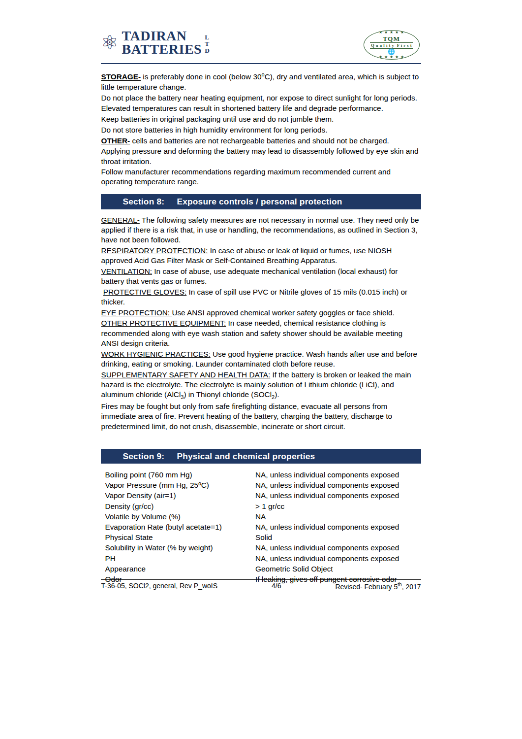⚛ TADIRAN BATTERIES LTD
★ ★ ★ ★ ★
TQM
Q u a l i t y F i r s t
🌐
★ ★ ★ ★ ★
STORAGE- is preferably done in cool (below 30oC), dry and ventilated area, which is subject to little temperature change.
Do not place the battery near heating equipment, nor expose to direct sunlight for long periods.
Elevated temperatures can result in shortened battery life and degrade performance.
Keep batteries in original packaging until use and do not jumble them.
Do not store batteries in high humidity environment for long periods.
OTHER- cells and batteries are not rechargeable batteries and should not be charged.
Applying pressure and deforming the battery may lead to disassembly followed by eye skin and throat irritation.
Follow manufacturer recommendations regarding maximum recommended current and operating temperature range.
Section 8: Exposure controls / personal protection
GENERAL- The following safety measures are not necessary in normal use. They need only be applied if there is a risk that, in use or handling, the recommendations, as outlined in Section 3, have not been followed.
RESPIRATORY PROTECTION: In case of abuse or leak of liquid or fumes, use NIOSH approved Acid Gas Filter Mask or Self-Contained Breathing Apparatus.
VENTILATION: In case of abuse, use adequate mechanical ventilation (local exhaust) for battery that vents gas or fumes.
PROTECTIVE GLOVES: In case of spill use PVC or Nitrile gloves of 15 mils (0.015 inch) or thicker.
EYE PROTECTION: Use ANSI approved chemical worker safety goggles or face shield.
OTHER PROTECTIVE EQUIPMENT: In case needed, chemical resistance clothing is recommended along with eye wash station and safety shower should be available meeting ANSI design criteria.
WORK HYGIENIC PRACTICES: Use good hygiene practice. Wash hands after use and before drinking, eating or smoking. Launder contaminated cloth before reuse.
SUPPLEMENTARY SAFETY AND HEALTH DATA: If the battery is broken or leaked the main hazard is the electrolyte. The electrolyte is mainly solution of Lithium chloride (LiCl), and aluminum chloride (AlCl3) in Thionyl chloride (SOCl2).
Fires may be fought but only from safe firefighting distance, evacuate all persons from immediate area of fire. Prevent heating of the battery, charging the battery, discharge to predetermined limit, do not crush, disassemble, incinerate or short circuit.
Section 9: Physical and chemical properties
| Boiling point (760 mm Hg) | NA, unless individual components exposed |
| Vapor Pressure (mm Hg, 25ºC) | NA, unless individual components exposed |
| Vapor Density (air=1) | NA, unless individual components exposed |
| Density (gr/cc) | > 1 gr/cc |
| Volatile by Volume (%) | NA |
| Evaporation Rate (butyl acetate=1) | NA, unless individual components exposed |
| Physical State | Solid |
| Solubility in Water (% by weight) | NA, unless individual components exposed |
| PH | NA, unless individual components exposed |
| Appearance | Geometric Solid Object |
| Odor | If leaking, gives off pungent corrosive odor |
T-36-05, SOCl2, general, Rev P_woIS
4/6
Revised- February 5th, 2017